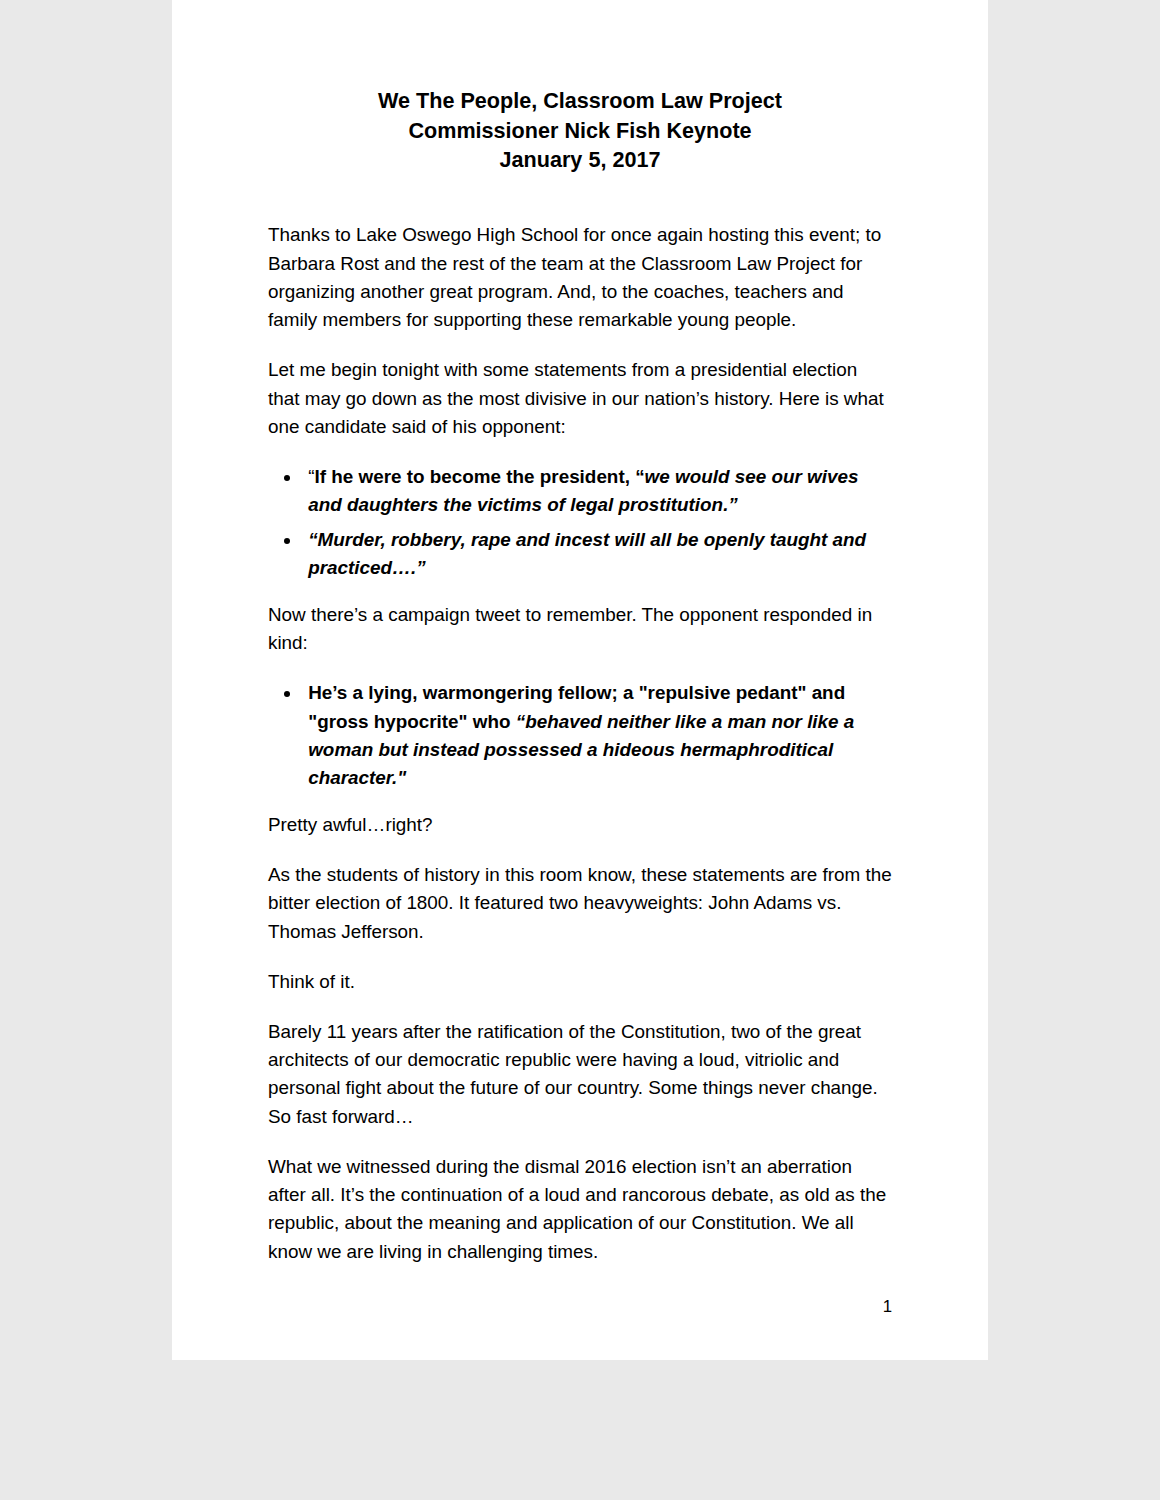We The People, Classroom Law Project
Commissioner Nick Fish Keynote
January 5, 2017
Thanks to Lake Oswego High School for once again hosting this event; to Barbara Rost and the rest of the team at the Classroom Law Project for organizing another great program. And, to the coaches, teachers and family members for supporting these remarkable young people.
Let me begin tonight with some statements from a presidential election that may go down as the most divisive in our nation’s history. Here is what one candidate said of his opponent:
“If he were to become the president, “we would see our wives and daughters the victims of legal prostitution.”
“Murder, robbery, rape and incest will all be openly taught and practiced….”
Now there’s a campaign tweet to remember. The opponent responded in kind:
He’s a lying, warmongering fellow; a "repulsive pedant" and "gross hypocrite" who “behaved neither like a man nor like a woman but instead possessed a hideous hermaphroditical character."
Pretty awful…right?
As the students of history in this room know, these statements are from the bitter election of 1800. It featured two heavyweights: John Adams vs. Thomas Jefferson.
Think of it.
Barely 11 years after the ratification of the Constitution, two of the great architects of our democratic republic were having a loud, vitriolic and personal fight about the future of our country. Some things never change. So fast forward…
What we witnessed during the dismal 2016 election isn’t an aberration after all. It’s the continuation of a loud and rancorous debate, as old as the republic, about the meaning and application of our Constitution. We all know we are living in challenging times.
1